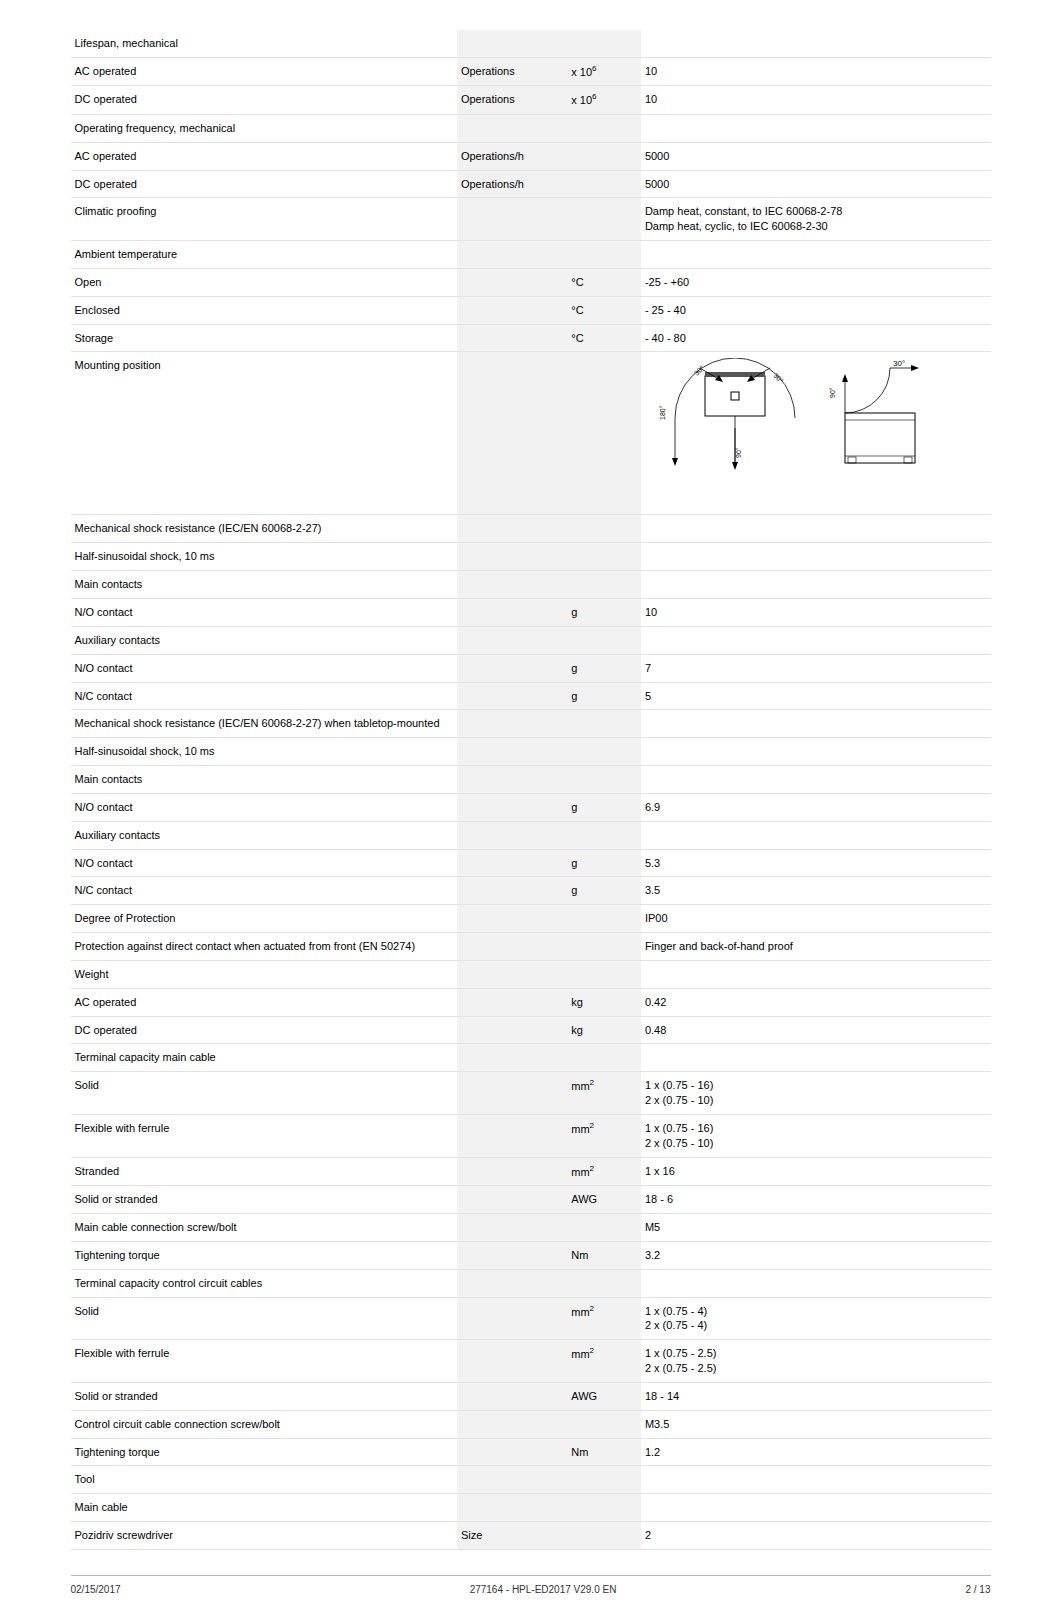| Lifespan, mechanical | | | |
| AC operated | Operations | x 10 6 | 10 |
| DC operated | Operations | x 10 6 | 10 |
| Operating frequency, mechanical | | | |
| AC operated | Operations/h | | 5000 |
| DC operated | Operations/h | | 5000 |
| Climatic proofing | | | Damp heat, constant, to IEC 60068-2-78 Damp heat, cyclic, to IEC 60068-2-30 |
| Ambient temperature | | | |
| Open | | °C | -25 - +60 |
| Enclosed | | °C | - 25 - 40 |
| Storage | | °C | - 40 - 80 |
| Mounting position | | | 180° 30° 30° 90° 30° 90° |
| Mechanical shock resistance (IEC/EN 60068-2-27) | | | |
| Half-sinusoidal shock, 10 ms | | | |
| Main contacts | | | |
| N/O contact | | g | 10 |
| Auxiliary contacts | | | |
| N/O contact | | g | 7 |
| N/C contact | | g | 5 |
| Mechanical shock resistance (IEC/EN 60068-2-27) when tabletop-mounted | | | |
| Half-sinusoidal shock, 10 ms | | | |
| Main contacts | | | |
| N/O contact | | g | 6.9 |
| Auxiliary contacts | | | |
| N/O contact | | g | 5.3 |
| N/C contact | | g | 3.5 |
| Degree of Protection | | | IP00 |
| Protection against direct contact when actuated from front (EN 50274) | | | Finger and back-of-hand proof |
| Weight | | | |
| AC operated | | kg | 0.42 |
| DC operated | | kg | 0.48 |
| Terminal capacity main cable | | | |
| Solid | | mm 2 | 1 x (0.75 - 16) 2 x (0.75 - 10) |
| Flexible with ferrule | | mm 2 | 1 x (0.75 - 16) 2 x (0.75 - 10) |
| Stranded | | mm 2 | 1 x 16 |
| Solid or stranded | | AWG | 18 - 6 |
| Main cable connection screw/bolt | | | M5 |
| Tightening torque | | Nm | 3.2 |
| Terminal capacity control circuit cables | | | |
| Solid | | mm 2 | 1 x (0.75 - 4) 2 x (0.75 - 4) |
| Flexible with ferrule | | mm 2 | 1 x (0.75 - 2.5) 2 x (0.75 - 2.5) |
| Solid or stranded | | AWG | 18 - 14 |
| Control circuit cable connection screw/bolt | | | M3.5 |
| Tightening torque | | Nm | 1.2 |
| Tool | | | |
| Main cable | | | |
| Pozidriv screwdriver | Size | | 2 |
02/15/2017
277164 - HPL-ED2017 V29.0 EN
2 / 13